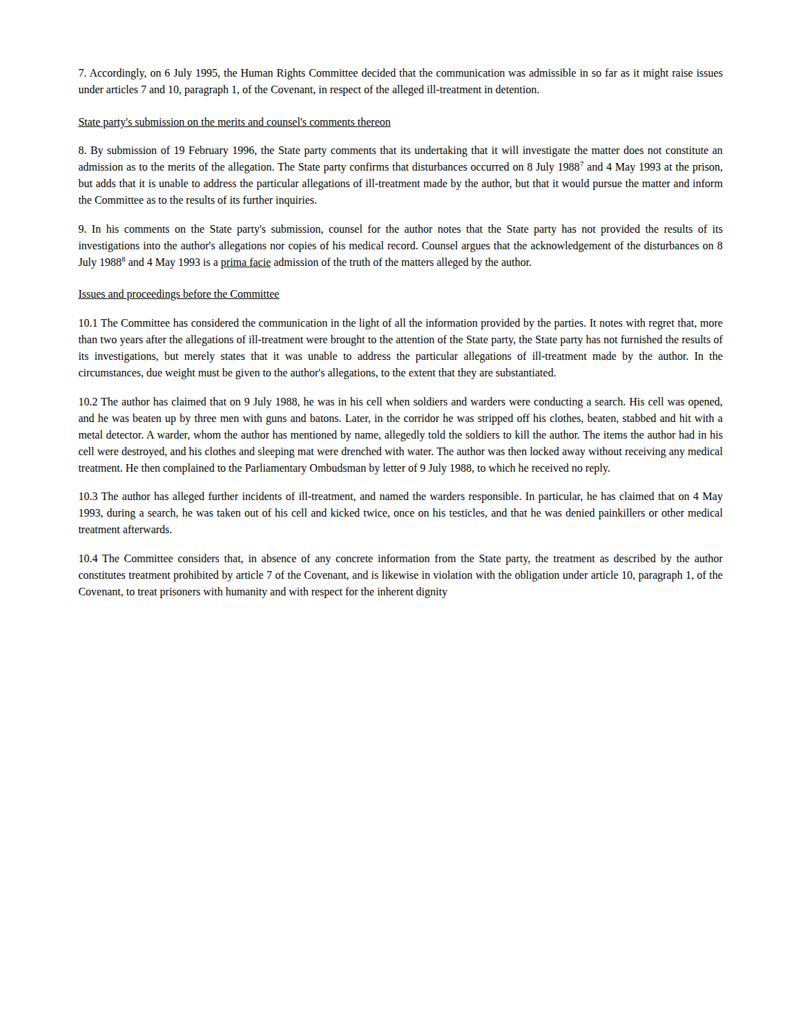7. Accordingly, on 6 July 1995, the Human Rights Committee decided that the communication was admissible in so far as it might raise issues under articles 7 and 10, paragraph 1, of the Covenant, in respect of the alleged ill-treatment in detention.
State party's submission on the merits and counsel's comments thereon
8. By submission of 19 February 1996, the State party comments that its undertaking that it will investigate the matter does not constitute an admission as to the merits of the allegation. The State party confirms that disturbances occurred on 8 July 19887 and 4 May 1993 at the prison, but adds that it is unable to address the particular allegations of ill-treatment made by the author, but that it would pursue the matter and inform the Committee as to the results of its further inquiries.
9. In his comments on the State party's submission, counsel for the author notes that the State party has not provided the results of its investigations into the author's allegations nor copies of his medical record. Counsel argues that the acknowledgement of the disturbances on 8 July 19888 and 4 May 1993 is a prima facie admission of the truth of the matters alleged by the author.
Issues and proceedings before the Committee
10.1 The Committee has considered the communication in the light of all the information provided by the parties. It notes with regret that, more than two years after the allegations of ill-treatment were brought to the attention of the State party, the State party has not furnished the results of its investigations, but merely states that it was unable to address the particular allegations of ill-treatment made by the author. In the circumstances, due weight must be given to the author's allegations, to the extent that they are substantiated.
10.2 The author has claimed that on 9 July 1988, he was in his cell when soldiers and warders were conducting a search. His cell was opened, and he was beaten up by three men with guns and batons. Later, in the corridor he was stripped off his clothes, beaten, stabbed and hit with a metal detector. A warder, whom the author has mentioned by name, allegedly told the soldiers to kill the author. The items the author had in his cell were destroyed, and his clothes and sleeping mat were drenched with water. The author was then locked away without receiving any medical treatment. He then complained to the Parliamentary Ombudsman by letter of 9 July 1988, to which he received no reply.
10.3 The author has alleged further incidents of ill-treatment, and named the warders responsible. In particular, he has claimed that on 4 May 1993, during a search, he was taken out of his cell and kicked twice, once on his testicles, and that he was denied painkillers or other medical treatment afterwards.
10.4 The Committee considers that, in absence of any concrete information from the State party, the treatment as described by the author constitutes treatment prohibited by article 7 of the Covenant, and is likewise in violation with the obligation under article 10, paragraph 1, of the Covenant, to treat prisoners with humanity and with respect for the inherent dignity